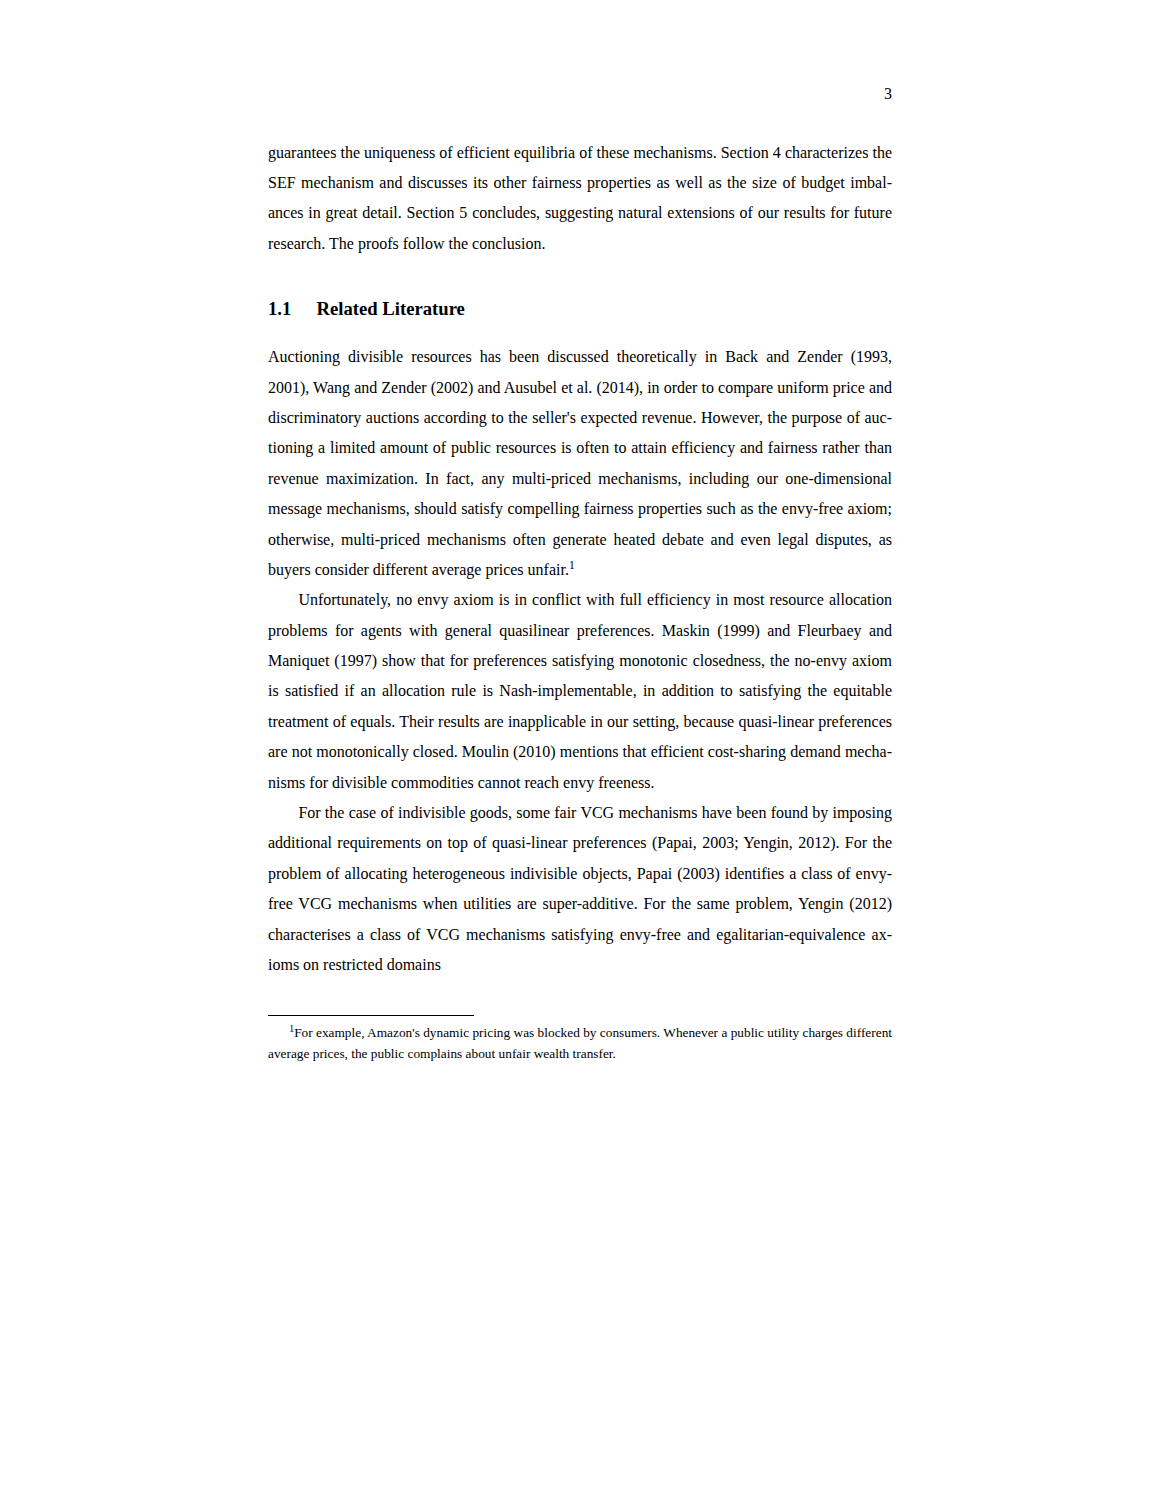3
guarantees the uniqueness of efficient equilibria of these mechanisms. Section 4 characterizes the SEF mechanism and discusses its other fairness properties as well as the size of budget imbalances in great detail. Section 5 concludes, suggesting natural extensions of our results for future research. The proofs follow the conclusion.
1.1 Related Literature
Auctioning divisible resources has been discussed theoretically in Back and Zender (1993, 2001), Wang and Zender (2002) and Ausubel et al. (2014), in order to compare uniform price and discriminatory auctions according to the seller's expected revenue. However, the purpose of auctioning a limited amount of public resources is often to attain efficiency and fairness rather than revenue maximization. In fact, any multi-priced mechanisms, including our one-dimensional message mechanisms, should satisfy compelling fairness properties such as the envy-free axiom; otherwise, multi-priced mechanisms often generate heated debate and even legal disputes, as buyers consider different average prices unfair.1
Unfortunately, no envy axiom is in conflict with full efficiency in most resource allocation problems for agents with general quasilinear preferences. Maskin (1999) and Fleurbaey and Maniquet (1997) show that for preferences satisfying monotonic closedness, the no-envy axiom is satisfied if an allocation rule is Nash-implementable, in addition to satisfying the equitable treatment of equals. Their results are inapplicable in our setting, because quasi-linear preferences are not monotonically closed. Moulin (2010) mentions that efficient cost-sharing demand mechanisms for divisible commodities cannot reach envy freeness.
For the case of indivisible goods, some fair VCG mechanisms have been found by imposing additional requirements on top of quasi-linear preferences (Papai, 2003; Yengin, 2012). For the problem of allocating heterogeneous indivisible objects, Papai (2003) identifies a class of envy-free VCG mechanisms when utilities are super-additive. For the same problem, Yengin (2012) characterises a class of VCG mechanisms satisfying envy-free and egalitarian-equivalence axioms on restricted domains
1For example, Amazon's dynamic pricing was blocked by consumers. Whenever a public utility charges different average prices, the public complains about unfair wealth transfer.